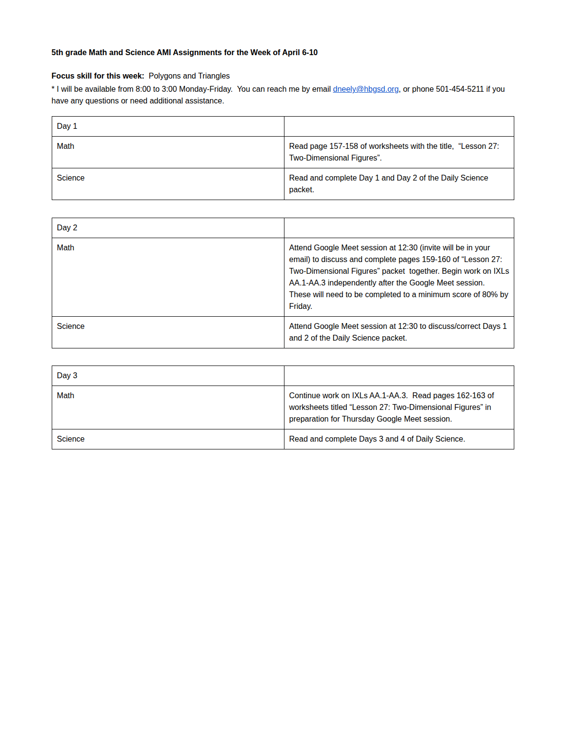5th grade Math and Science AMI Assignments for the Week of April 6-10
Focus skill for this week: Polygons and Triangles
* I will be available from 8:00 to 3:00 Monday-Friday. You can reach me by email dneely@hbgsd.org, or phone 501-454-5211 if you have any questions or need additional assistance.
| Day 1 | |
| Math | Read page 157-158 of worksheets with the title, “Lesson 27: Two-Dimensional Figures”. |
| Science | Read and complete Day 1 and Day 2 of the Daily Science packet. |
| Day 2 | |
| Math | Attend Google Meet session at 12:30 (invite will be in your email) to discuss and complete pages 159-160 of “Lesson 27: Two-Dimensional Figures” packet together. Begin work on IXLs AA.1-AA.3 independently after the Google Meet session. These will need to be completed to a minimum score of 80% by Friday. |
| Science | Attend Google Meet session at 12:30 to discuss/correct Days 1 and 2 of the Daily Science packet. |
| Day 3 | |
| Math | Continue work on IXLs AA.1-AA.3. Read pages 162-163 of worksheets titled “Lesson 27: Two-Dimensional Figures” in preparation for Thursday Google Meet session. |
| Science | Read and complete Days 3 and 4 of Daily Science. |